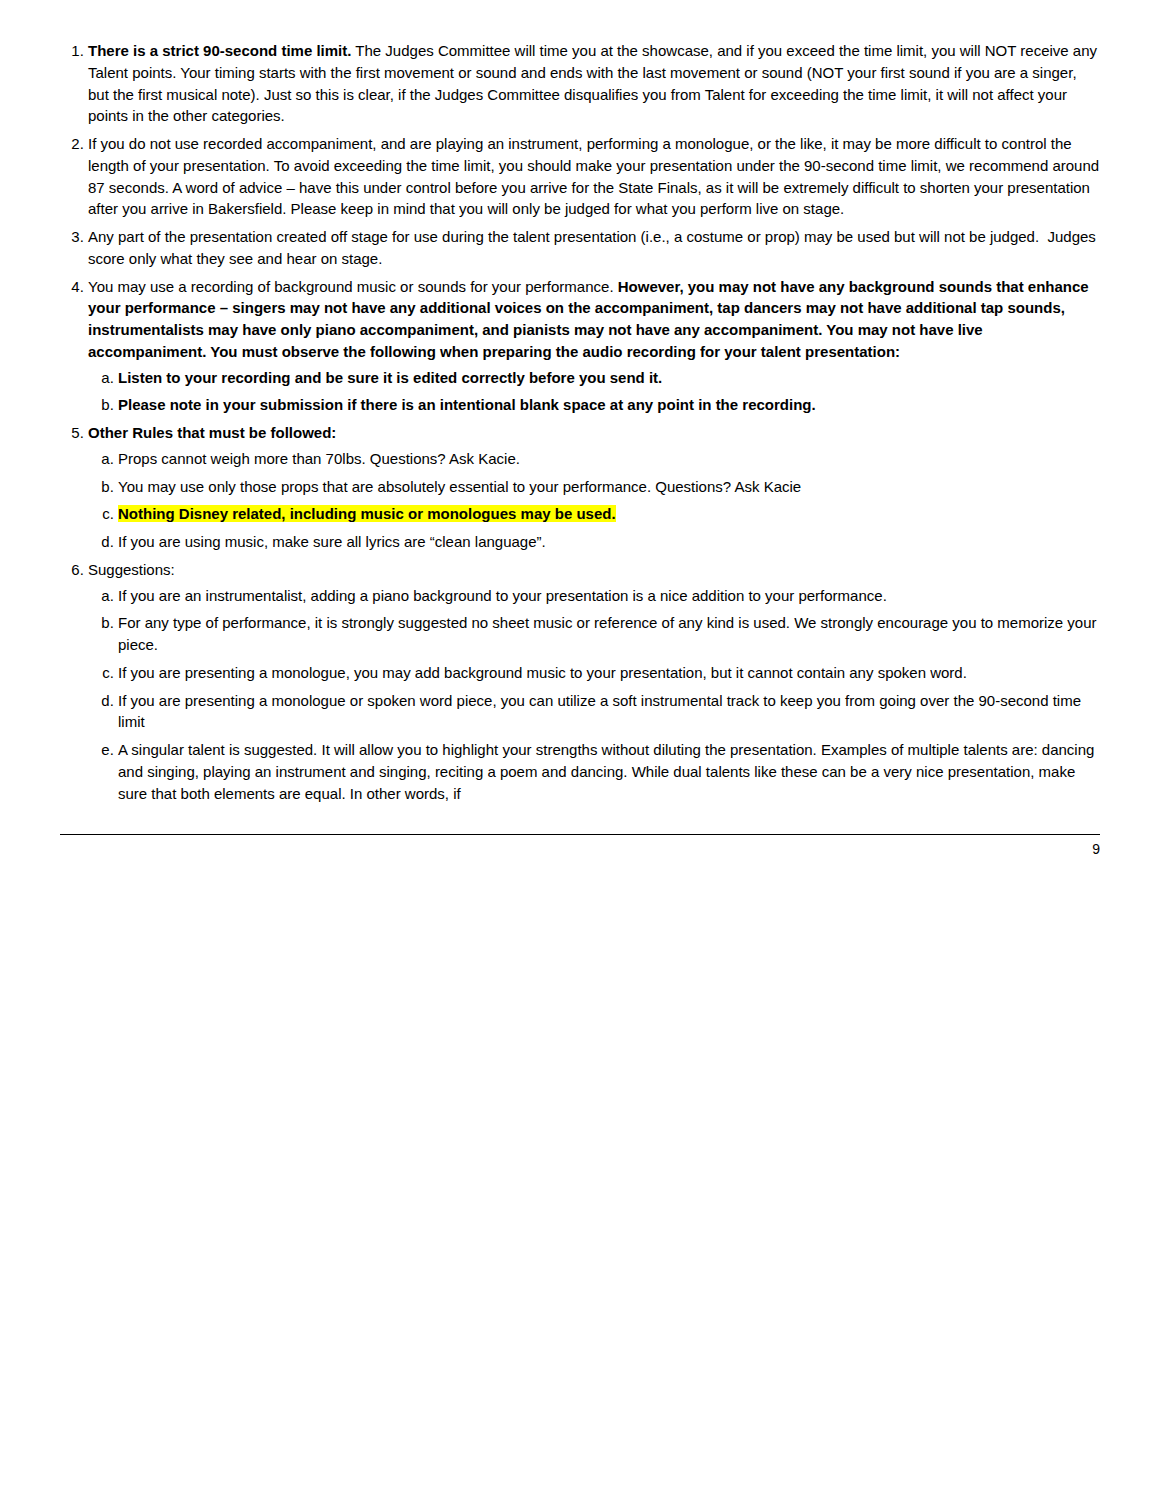There is a strict 90-second time limit. The Judges Committee will time you at the showcase, and if you exceed the time limit, you will NOT receive any Talent points. Your timing starts with the first movement or sound and ends with the last movement or sound (NOT your first sound if you are a singer, but the first musical note). Just so this is clear, if the Judges Committee disqualifies you from Talent for exceeding the time limit, it will not affect your points in the other categories.
If you do not use recorded accompaniment, and are playing an instrument, performing a monologue, or the like, it may be more difficult to control the length of your presentation. To avoid exceeding the time limit, you should make your presentation under the 90-second time limit, we recommend around 87 seconds. A word of advice – have this under control before you arrive for the State Finals, as it will be extremely difficult to shorten your presentation after you arrive in Bakersfield. Please keep in mind that you will only be judged for what you perform live on stage.
Any part of the presentation created off stage for use during the talent presentation (i.e., a costume or prop) may be used but will not be judged. Judges score only what they see and hear on stage.
You may use a recording of background music or sounds for your performance. However, you may not have any background sounds that enhance your performance – singers may not have any additional voices on the accompaniment, tap dancers may not have additional tap sounds, instrumentalists may have only piano accompaniment, and pianists may not have any accompaniment. You may not have live accompaniment. You must observe the following when preparing the audio recording for your talent presentation:
Listen to your recording and be sure it is edited correctly before you send it.
Please note in your submission if there is an intentional blank space at any point in the recording.
Other Rules that must be followed:
Props cannot weigh more than 70lbs. Questions? Ask Kacie.
You may use only those props that are absolutely essential to your performance. Questions? Ask Kacie
Nothing Disney related, including music or monologues may be used.
If you are using music, make sure all lyrics are “clean language”.
Suggestions:
If you are an instrumentalist, adding a piano background to your presentation is a nice addition to your performance.
For any type of performance, it is strongly suggested no sheet music or reference of any kind is used. We strongly encourage you to memorize your piece.
If you are presenting a monologue, you may add background music to your presentation, but it cannot contain any spoken word.
If you are presenting a monologue or spoken word piece, you can utilize a soft instrumental track to keep you from going over the 90-second time limit
A singular talent is suggested. It will allow you to highlight your strengths without diluting the presentation. Examples of multiple talents are: dancing and singing, playing an instrument and singing, reciting a poem and dancing. While dual talents like these can be a very nice presentation, make sure that both elements are equal. In other words, if
9